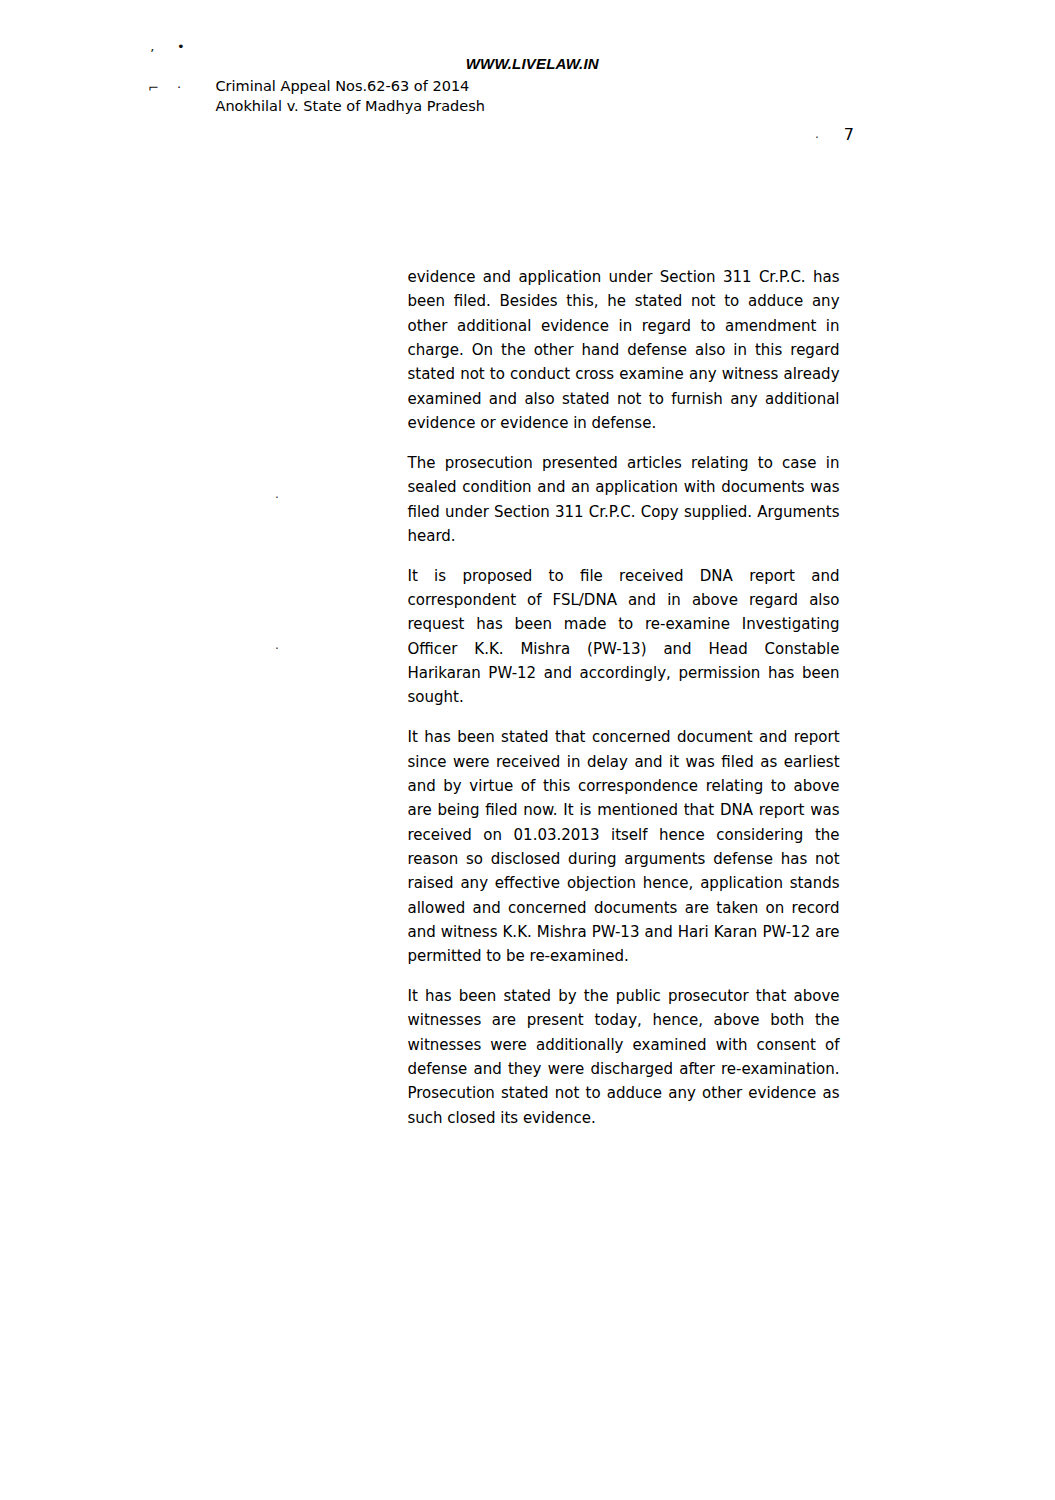, • ⌐ ·
WWW.LIVELAW.IN
Criminal Appeal Nos.62-63 of 2014 Anokhilal v. State of Madhya Pradesh
·7
. .
evidence and application under Section 311 Cr.P.C. has been filed. Besides this, he stated not to adduce any other additional evidence in regard to amendment in charge. On the other hand defense also in this regard stated not to conduct cross examine any witness already examined and also stated not to furnish any additional evidence or evidence in defense.
The prosecution presented articles relating to case in sealed condition and an application with documents was filed under Section 311 Cr.P.C. Copy supplied. Arguments heard.
It is proposed to file received DNA report and correspondent of FSL/DNA and in above regard also request has been made to re-examine Investigating Officer K.K. Mishra (PW-13) and Head Constable Harikaran PW-12 and accordingly, permission has been sought.
It has been stated that concerned document and report since were received in delay and it was filed as earliest and by virtue of this correspondence relating to above are being filed now. It is mentioned that DNA report was received on 01.03.2013 itself hence considering the reason so disclosed during arguments defense has not raised any effective objection hence, application stands allowed and concerned documents are taken on record and witness K.K. Mishra PW-13 and Hari Karan PW-12 are permitted to be re-examined.
It has been stated by the public prosecutor that above witnesses are present today, hence, above both the witnesses were additionally examined with consent of defense and they were discharged after re-examination. Prosecution stated not to adduce any other evidence as such closed its evidence.